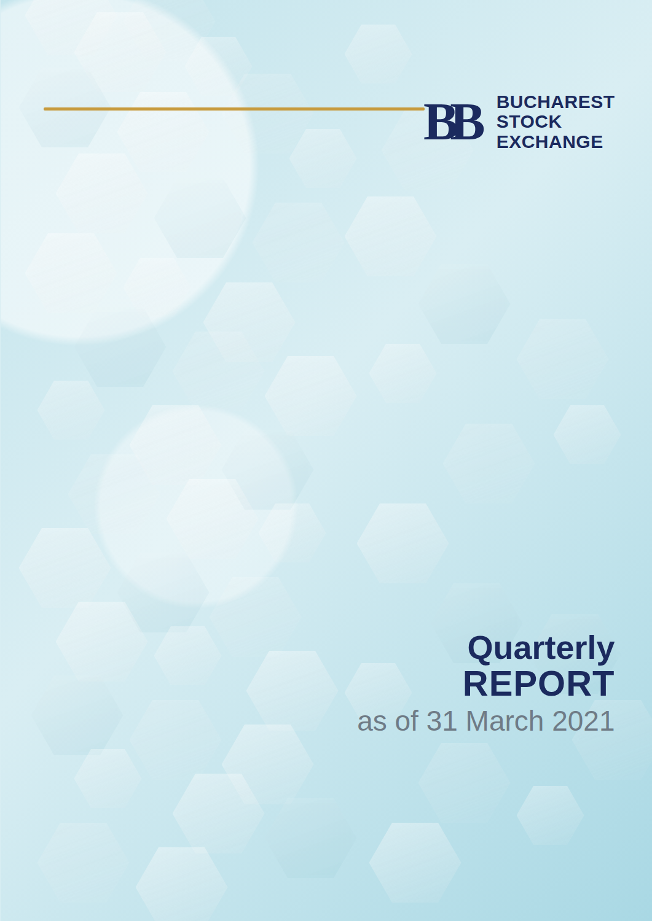BB
Bucharest
Stock
Exchange
Quarterly
REPORT
as of 31 March 2021